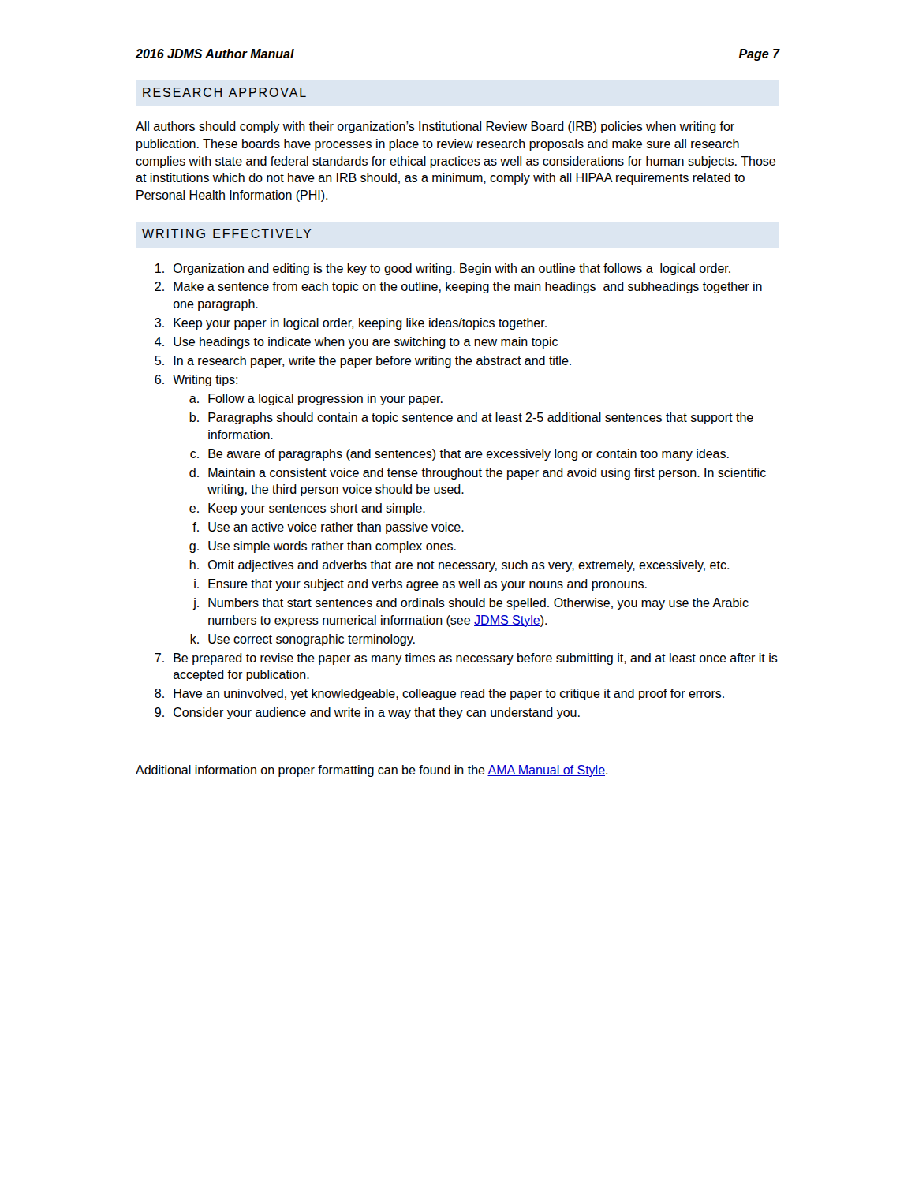2016 JDMS Author Manual Page 7
RESEARCH APPROVAL
All authors should comply with their organization’s Institutional Review Board (IRB) policies when writing for publication. These boards have processes in place to review research proposals and make sure all research complies with state and federal standards for ethical practices as well as considerations for human subjects. Those at institutions which do not have an IRB should, as a minimum, comply with all HIPAA requirements related to Personal Health Information (PHI).
WRITING EFFECTIVELY
Organization and editing is the key to good writing. Begin with an outline that follows a logical order.
Make a sentence from each topic on the outline, keeping the main headings and subheadings together in one paragraph.
Keep your paper in logical order, keeping like ideas/topics together.
Use headings to indicate when you are switching to a new main topic
In a research paper, write the paper before writing the abstract and title.
Writing tips:
Follow a logical progression in your paper.
Paragraphs should contain a topic sentence and at least 2-5 additional sentences that support the information.
Be aware of paragraphs (and sentences) that are excessively long or contain too many ideas.
Maintain a consistent voice and tense throughout the paper and avoid using first person. In scientific writing, the third person voice should be used.
Keep your sentences short and simple.
Use an active voice rather than passive voice.
Use simple words rather than complex ones.
Omit adjectives and adverbs that are not necessary, such as very, extremely, excessively, etc.
Ensure that your subject and verbs agree as well as your nouns and pronouns.
Numbers that start sentences and ordinals should be spelled. Otherwise, you may use the Arabic numbers to express numerical information (see JDMS Style).
Use correct sonographic terminology.
Be prepared to revise the paper as many times as necessary before submitting it, and at least once after it is accepted for publication.
Have an uninvolved, yet knowledgeable, colleague read the paper to critique it and proof for errors.
Consider your audience and write in a way that they can understand you.
Additional information on proper formatting can be found in the AMA Manual of Style.